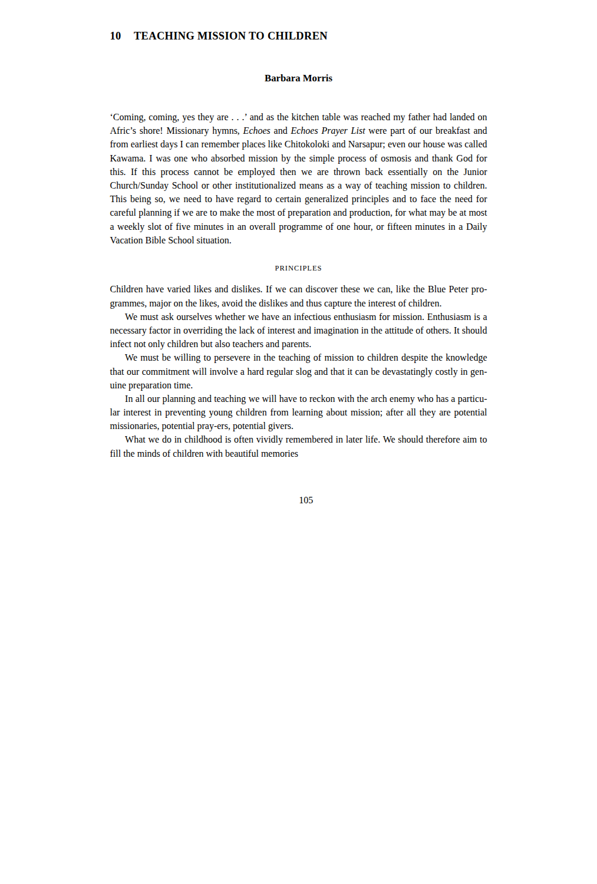10 TEACHING MISSION TO CHILDREN
Barbara Morris
‘Coming, coming, yes they are . . .’ and as the kitchen table was reached my father had landed on Afric’s shore! Missionary hymns, Echoes and Echoes Prayer List were part of our breakfast and from earliest days I can remember places like Chitokoloki and Narsapur; even our house was called Kawama. I was one who absorbed mission by the simple process of osmosis and thank God for this. If this process cannot be employed then we are thrown back essentially on the Junior Church/Sunday School or other institutionalized means as a way of teaching mission to children. This being so, we need to have regard to certain generalized principles and to face the need for careful planning if we are to make the most of preparation and production, for what may be at most a weekly slot of five minutes in an overall programme of one hour, or fifteen minutes in a Daily Vacation Bible School situation.
PRINCIPLES
Children have varied likes and dislikes. If we can discover these we can, like the Blue Peter programmes, major on the likes, avoid the dislikes and thus capture the interest of children.
We must ask ourselves whether we have an infectious enthusiasm for mission. Enthusiasm is a necessary factor in overriding the lack of interest and imagination in the attitude of others. It should infect not only children but also teachers and parents.
We must be willing to persevere in the teaching of mission to children despite the knowledge that our commitment will involve a hard regular slog and that it can be devastatingly costly in genuine preparation time.
In all our planning and teaching we will have to reckon with the arch enemy who has a particular interest in preventing young children from learning about mission; after all they are potential missionaries, potential pray-ers, potential givers.
What we do in childhood is often vividly remembered in later life. We should therefore aim to fill the minds of children with beautiful memories
105